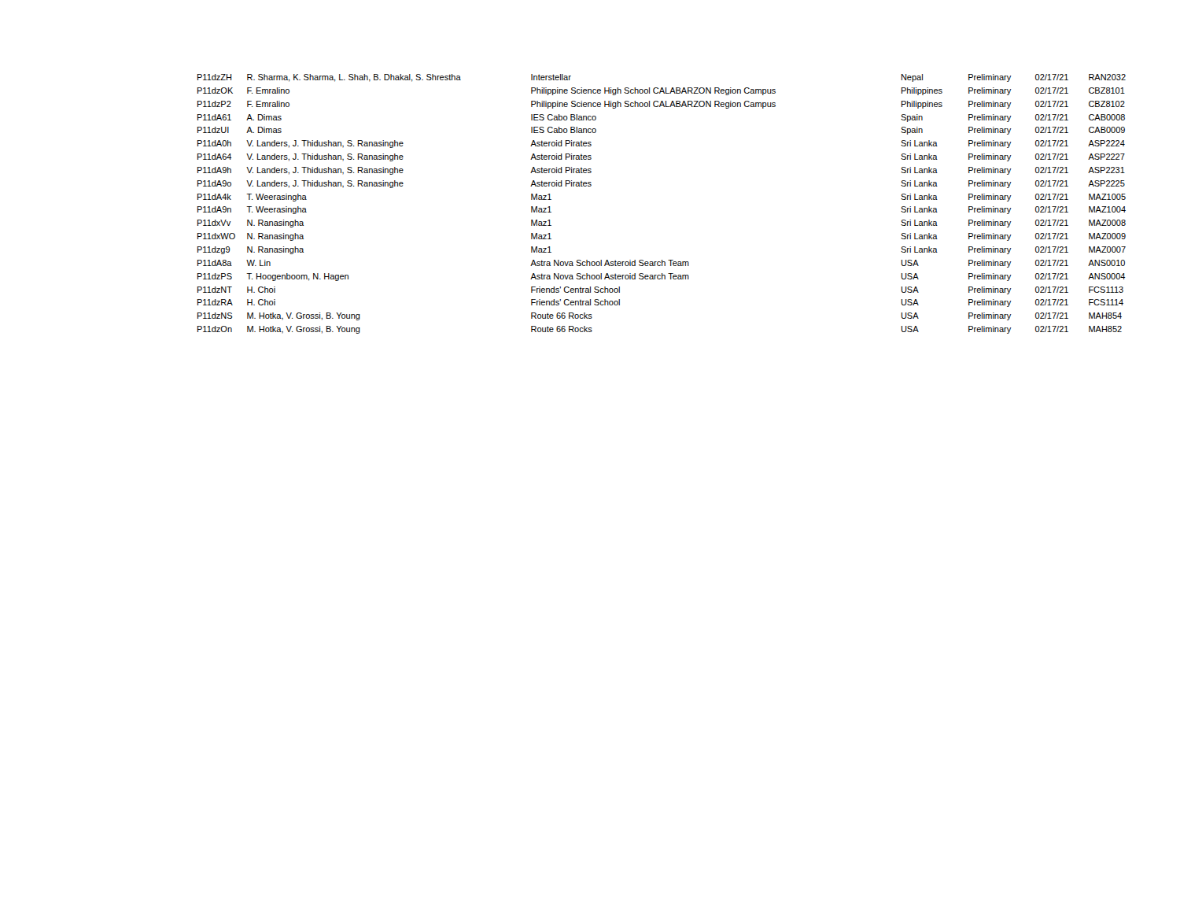| P11dzZH | R. Sharma, K. Sharma, L. Shah, B. Dhakal, S. Shrestha | Interstellar | Nepal | Preliminary | 02/17/21 | RAN2032 |
| P11dzOK | F. Emralino | Philippine Science High School CALABARZON Region Campus | Philippines | Preliminary | 02/17/21 | CBZ8101 |
| P11dzP2 | F. Emralino | Philippine Science High School CALABARZON Region Campus | Philippines | Preliminary | 02/17/21 | CBZ8102 |
| P11dA61 | A. Dimas | IES Cabo Blanco | Spain | Preliminary | 02/17/21 | CAB0008 |
| P11dzUI | A. Dimas | IES Cabo Blanco | Spain | Preliminary | 02/17/21 | CAB0009 |
| P11dA0h | V. Landers, J. Thidushan, S. Ranasinghe | Asteroid Pirates | Sri Lanka | Preliminary | 02/17/21 | ASP2224 |
| P11dA64 | V. Landers, J. Thidushan, S. Ranasinghe | Asteroid Pirates | Sri Lanka | Preliminary | 02/17/21 | ASP2227 |
| P11dA9h | V. Landers, J. Thidushan, S. Ranasinghe | Asteroid Pirates | Sri Lanka | Preliminary | 02/17/21 | ASP2231 |
| P11dA9o | V. Landers, J. Thidushan, S. Ranasinghe | Asteroid Pirates | Sri Lanka | Preliminary | 02/17/21 | ASP2225 |
| P11dA4k | T. Weerasingha | Maz1 | Sri Lanka | Preliminary | 02/17/21 | MAZ1005 |
| P11dA9n | T. Weerasingha | Maz1 | Sri Lanka | Preliminary | 02/17/21 | MAZ1004 |
| P11dxVv | N. Ranasingha | Maz1 | Sri Lanka | Preliminary | 02/17/21 | MAZ0008 |
| P11dxWO | N. Ranasingha | Maz1 | Sri Lanka | Preliminary | 02/17/21 | MAZ0009 |
| P11dzg9 | N. Ranasingha | Maz1 | Sri Lanka | Preliminary | 02/17/21 | MAZ0007 |
| P11dA8a | W. Lin | Astra Nova School Asteroid Search Team | USA | Preliminary | 02/17/21 | ANS0010 |
| P11dzPS | T. Hoogenboom, N. Hagen | Astra Nova School Asteroid Search Team | USA | Preliminary | 02/17/21 | ANS0004 |
| P11dzNT | H. Choi | Friends' Central School | USA | Preliminary | 02/17/21 | FCS1113 |
| P11dzRA | H. Choi | Friends' Central School | USA | Preliminary | 02/17/21 | FCS1114 |
| P11dzNS | M. Hotka, V. Grossi, B. Young | Route 66 Rocks | USA | Preliminary | 02/17/21 | MAH854 |
| P11dzOn | M. Hotka, V. Grossi, B. Young | Route 66 Rocks | USA | Preliminary | 02/17/21 | MAH852 |